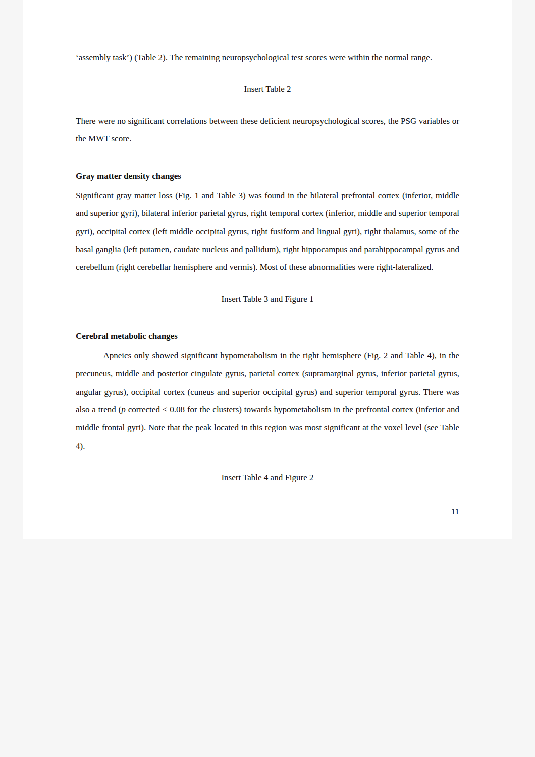‘assembly task’) (Table 2). The remaining neuropsychological test scores were within the normal range.
Insert Table 2
There were no significant correlations between these deficient neuropsychological scores, the PSG variables or the MWT score.
Gray matter density changes
Significant gray matter loss (Fig. 1 and Table 3) was found in the bilateral prefrontal cortex (inferior, middle and superior gyri), bilateral inferior parietal gyrus, right temporal cortex (inferior, middle and superior temporal gyri), occipital cortex (left middle occipital gyrus, right fusiform and lingual gyri), right thalamus, some of the basal ganglia (left putamen, caudate nucleus and pallidum), right hippocampus and parahippocampal gyrus and cerebellum (right cerebellar hemisphere and vermis). Most of these abnormalities were right-lateralized.
Insert Table 3 and Figure 1
Cerebral metabolic changes
Apneics only showed significant hypometabolism in the right hemisphere (Fig. 2 and Table 4), in the precuneus, middle and posterior cingulate gyrus, parietal cortex (supramarginal gyrus, inferior parietal gyrus, angular gyrus), occipital cortex (cuneus and superior occipital gyrus) and superior temporal gyrus. There was also a trend (p corrected < 0.08 for the clusters) towards hypometabolism in the prefrontal cortex (inferior and middle frontal gyri). Note that the peak located in this region was most significant at the voxel level (see Table 4).
Insert Table 4 and Figure 2
11